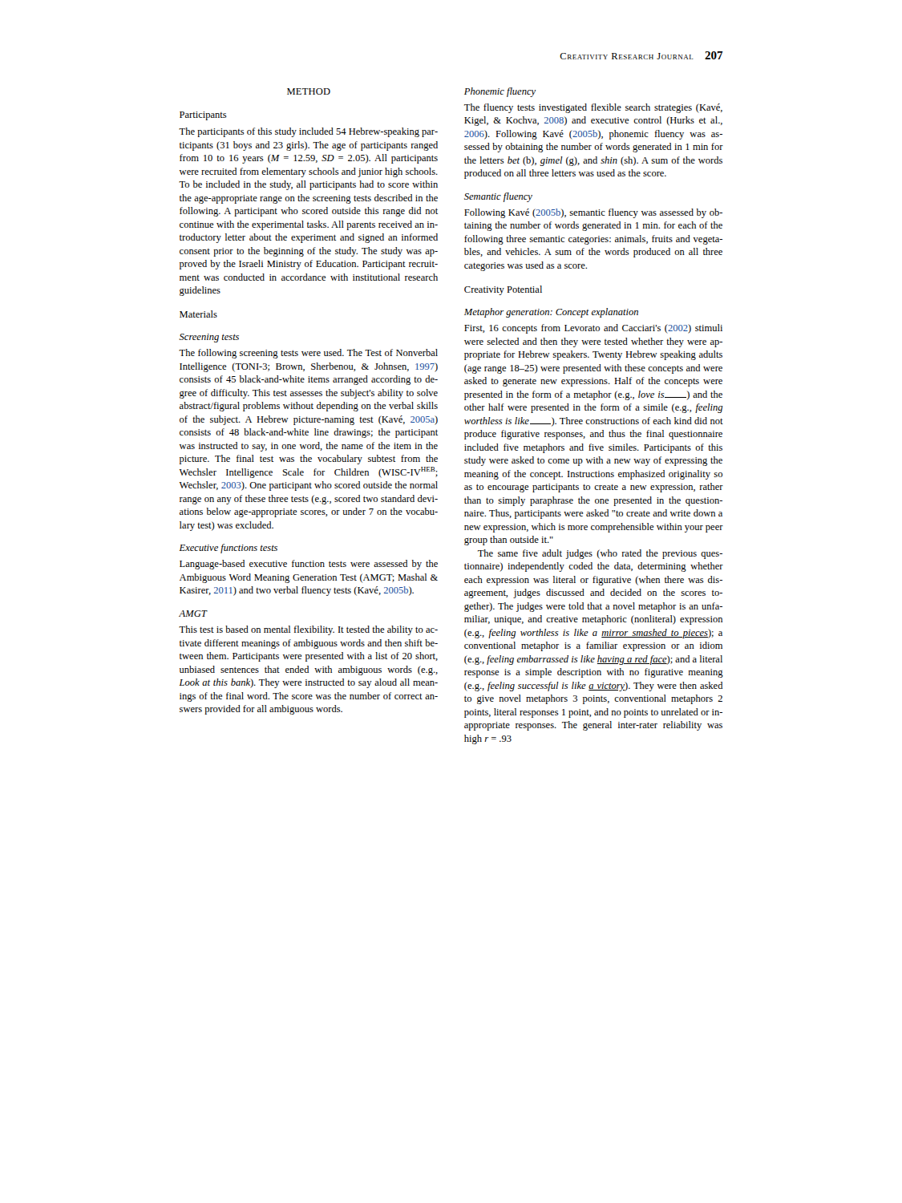Creativity Research Journal 207
METHOD
Participants
The participants of this study included 54 Hebrew-speaking participants (31 boys and 23 girls). The age of participants ranged from 10 to 16 years (M = 12.59, SD = 2.05). All participants were recruited from elementary schools and junior high schools. To be included in the study, all participants had to score within the age-appropriate range on the screening tests described in the following. A participant who scored outside this range did not continue with the experimental tasks. All parents received an introductory letter about the experiment and signed an informed consent prior to the beginning of the study. The study was approved by the Israeli Ministry of Education. Participant recruitment was conducted in accordance with institutional research guidelines
Materials
Screening tests
The following screening tests were used. The Test of Nonverbal Intelligence (TONI-3; Brown, Sherbenou, & Johnsen, 1997) consists of 45 black-and-white items arranged according to degree of difficulty. This test assesses the subject's ability to solve abstract/figural problems without depending on the verbal skills of the subject. A Hebrew picture-naming test (Kavé, 2005a) consists of 48 black-and-white line drawings; the participant was instructed to say, in one word, the name of the item in the picture. The final test was the vocabulary subtest from the Wechsler Intelligence Scale for Children (WISC-IVHEB; Wechsler, 2003). One participant who scored outside the normal range on any of these three tests (e.g., scored two standard deviations below age-appropriate scores, or under 7 on the vocabulary test) was excluded.
Executive functions tests
Language-based executive function tests were assessed by the Ambiguous Word Meaning Generation Test (AMGT; Mashal & Kasirer, 2011) and two verbal fluency tests (Kavé, 2005b).
AMGT
This test is based on mental flexibility. It tested the ability to activate different meanings of ambiguous words and then shift between them. Participants were presented with a list of 20 short, unbiased sentences that ended with ambiguous words (e.g., Look at this bank). They were instructed to say aloud all meanings of the final word. The score was the number of correct answers provided for all ambiguous words.
Phonemic fluency
The fluency tests investigated flexible search strategies (Kavé, Kigel, & Kochva, 2008) and executive control (Hurks et al., 2006). Following Kavé (2005b), phonemic fluency was assessed by obtaining the number of words generated in 1 min for the letters bet (b), gimel (g), and shin (sh). A sum of the words produced on all three letters was used as the score.
Semantic fluency
Following Kavé (2005b), semantic fluency was assessed by obtaining the number of words generated in 1 min. for each of the following three semantic categories: animals, fruits and vegetables, and vehicles. A sum of the words produced on all three categories was used as a score.
Creativity Potential
Metaphor generation: Concept explanation
First, 16 concepts from Levorato and Cacciari's (2002) stimuli were selected and then they were tested whether they were appropriate for Hebrew speakers. Twenty Hebrew speaking adults (age range 18–25) were presented with these concepts and were asked to generate new expressions. Half of the concepts were presented in the form of a metaphor (e.g., love is ) and the other half were presented in the form of a simile (e.g., feeling worthless is like ). Three constructions of each kind did not produce figurative responses, and thus the final questionnaire included five metaphors and five similes. Participants of this study were asked to come up with a new way of expressing the meaning of the concept. Instructions emphasized originality so as to encourage participants to create a new expression, rather than to simply paraphrase the one presented in the questionnaire. Thus, participants were asked "to create and write down a new expression, which is more comprehensible within your peer group than outside it."
The same five adult judges (who rated the previous questionnaire) independently coded the data, determining whether each expression was literal or figurative (when there was disagreement, judges discussed and decided on the scores together). The judges were told that a novel metaphor is an unfamiliar, unique, and creative metaphoric (nonliteral) expression (e.g., feeling worthless is like a mirror smashed to pieces); a conventional metaphor is a familiar expression or an idiom (e.g., feeling embarrassed is like having a red face); and a literal response is a simple description with no figurative meaning (e.g., feeling successful is like a victory). They were then asked to give novel metaphors 3 points, conventional metaphors 2 points, literal responses 1 point, and no points to unrelated or inappropriate responses. The general inter-rater reliability was high r = .93